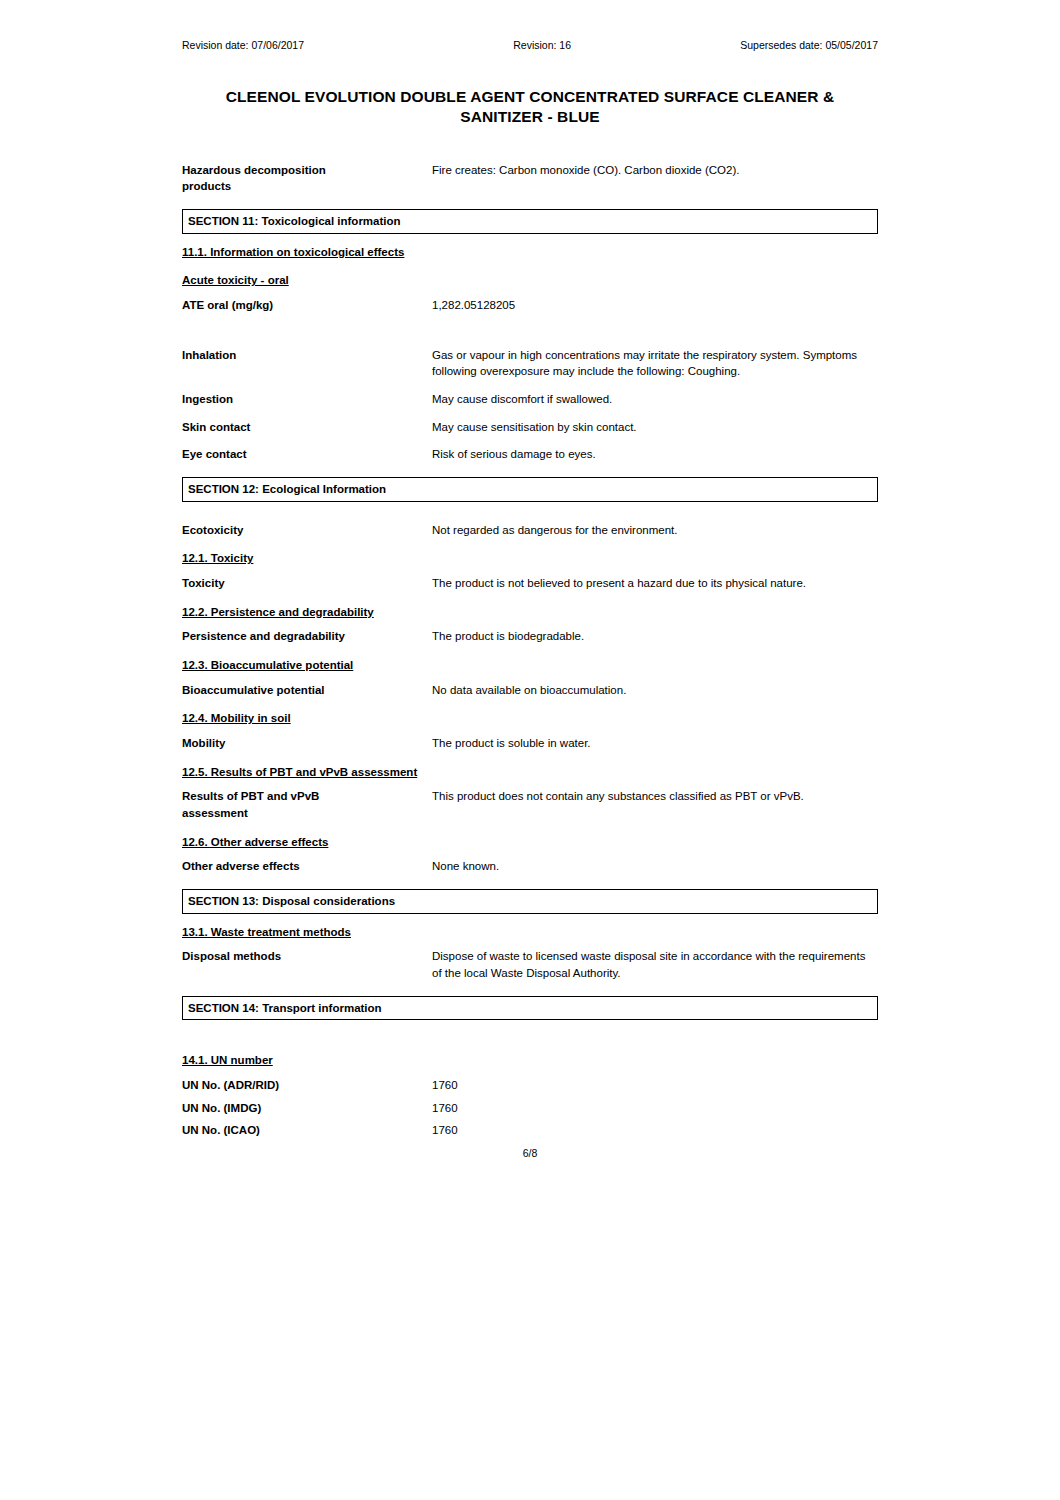Revision date: 07/06/2017 Revision: 16 Supersedes date: 05/05/2017
CLEENOL EVOLUTION DOUBLE AGENT CONCENTRATED SURFACE CLEANER &
SANITIZER - BLUE
Hazardous decomposition
products
Fire creates: Carbon monoxide (CO). Carbon dioxide (CO2).
SECTION 11: Toxicological information
11.1. Information on toxicological effects
Acute toxicity - oral
ATE oral (mg/kg)
1,282.05128205
Inhalation
Gas or vapour in high concentrations may irritate the respiratory system. Symptoms following overexposure may include the following: Coughing.
Ingestion
May cause discomfort if swallowed.
Skin contact
May cause sensitisation by skin contact.
Eye contact
Risk of serious damage to eyes.
SECTION 12: Ecological Information
Ecotoxicity
Not regarded as dangerous for the environment.
12.1. Toxicity
Toxicity
The product is not believed to present a hazard due to its physical nature.
12.2. Persistence and degradability
Persistence and degradability
The product is biodegradable.
12.3. Bioaccumulative potential
Bioaccumulative potential
No data available on bioaccumulation.
12.4. Mobility in soil
Mobility
The product is soluble in water.
12.5. Results of PBT and vPvB assessment
Results of PBT and vPvB
assessment
This product does not contain any substances classified as PBT or vPvB.
12.6. Other adverse effects
Other adverse effects
None known.
SECTION 13: Disposal considerations
13.1. Waste treatment methods
Disposal methods
Dispose of waste to licensed waste disposal site in accordance with the requirements of the local Waste Disposal Authority.
SECTION 14: Transport information
14.1. UN number
UN No. (ADR/RID)
1760
UN No. (IMDG)
1760
UN No. (ICAO)
1760
6/8